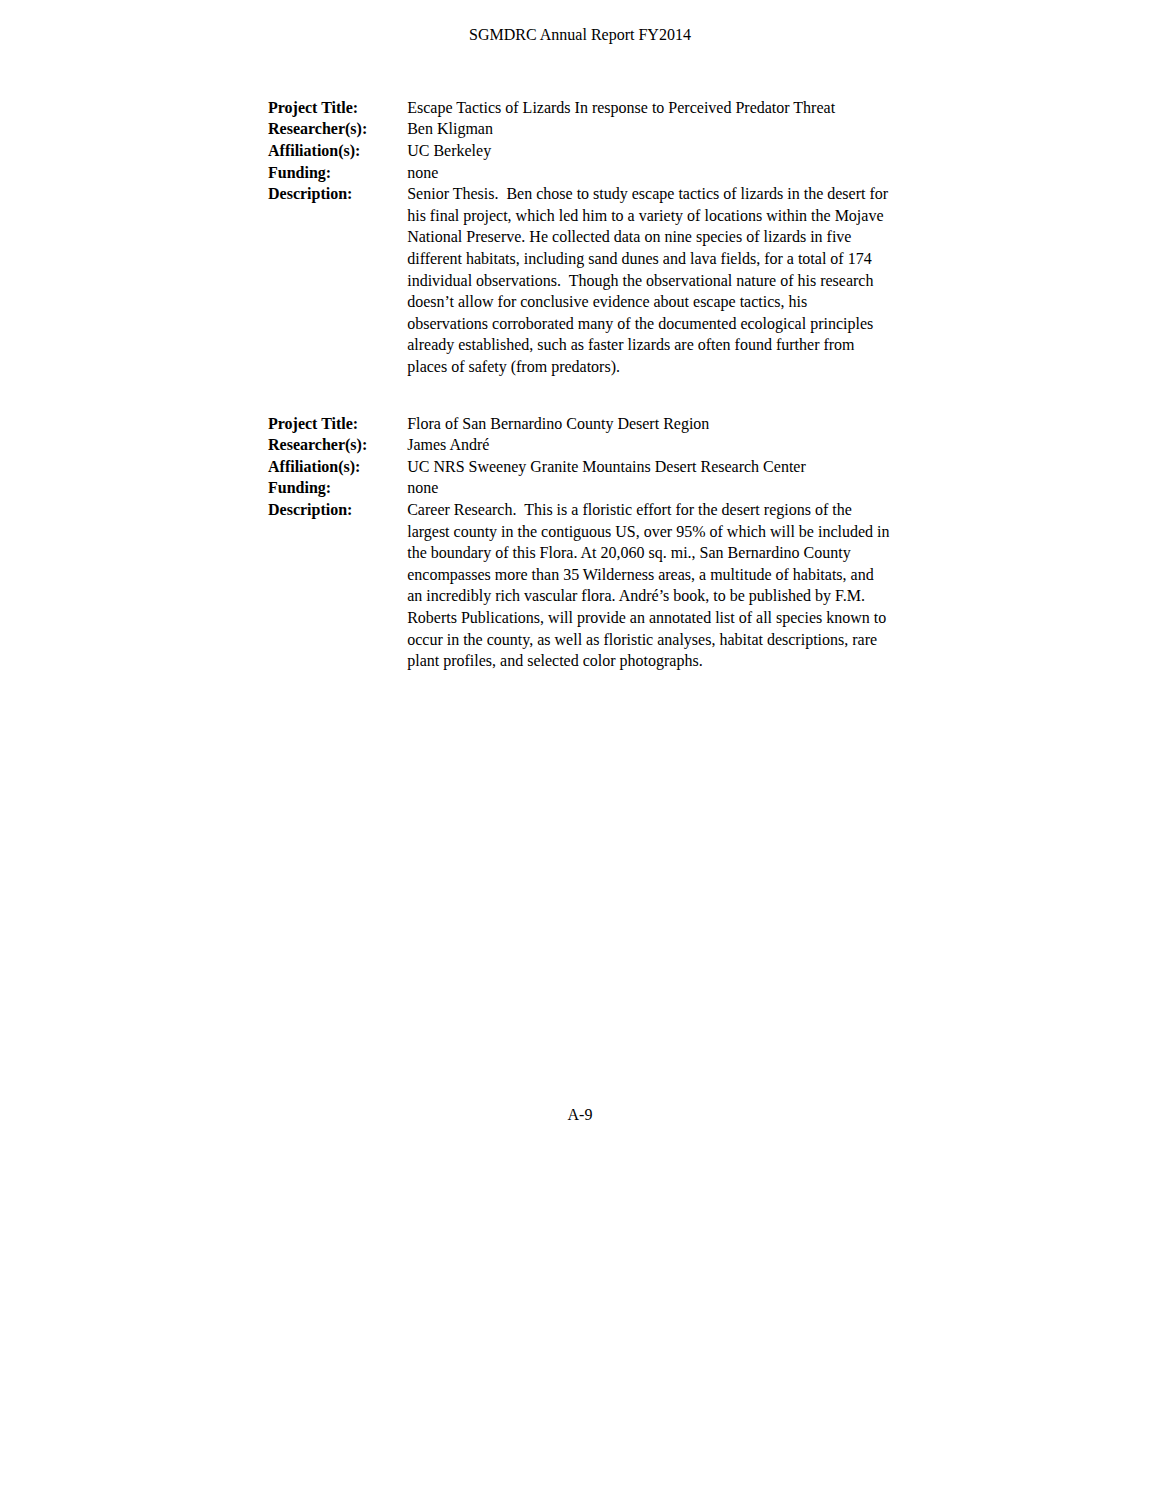SGMDRC Annual Report FY2014
| Project Title: | Escape Tactics of Lizards In response to Perceived Predator Threat |
| Researcher(s): | Ben Kligman |
| Affiliation(s): | UC Berkeley |
| Funding: | none |
| Description: | Senior Thesis. Ben chose to study escape tactics of lizards in the desert for his final project, which led him to a variety of locations within the Mojave National Preserve. He collected data on nine species of lizards in five different habitats, including sand dunes and lava fields, for a total of 174 individual observations. Though the observational nature of his research doesn’t allow for conclusive evidence about escape tactics, his observations corroborated many of the documented ecological principles already established, such as faster lizards are often found further from places of safety (from predators). |
| Project Title: | Flora of San Bernardino County Desert Region |
| Researcher(s): | James André |
| Affiliation(s): | UC NRS Sweeney Granite Mountains Desert Research Center |
| Funding: | none |
| Description: | Career Research. This is a floristic effort for the desert regions of the largest county in the contiguous US, over 95% of which will be included in the boundary of this Flora. At 20,060 sq. mi., San Bernardino County encompasses more than 35 Wilderness areas, a multitude of habitats, and an incredibly rich vascular flora. André’s book, to be published by F.M. Roberts Publications, will provide an annotated list of all species known to occur in the county, as well as floristic analyses, habitat descriptions, rare plant profiles, and selected color photographs. |
A-9